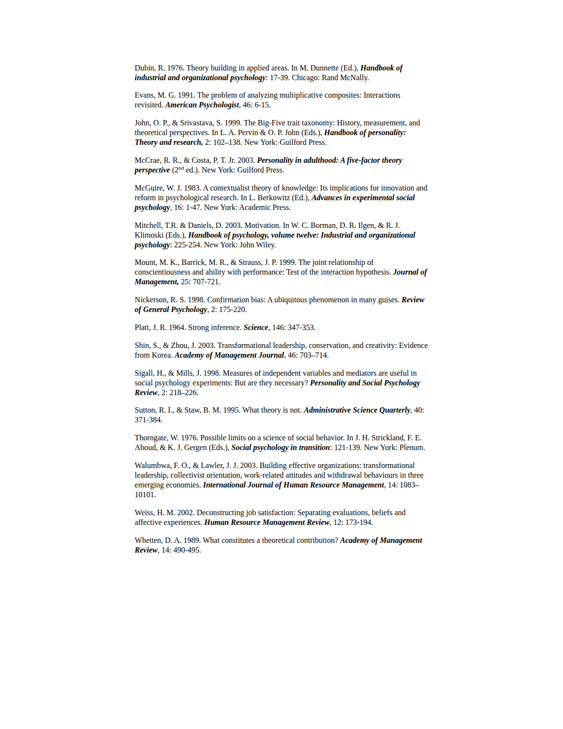Dubin, R. 1976. Theory building in applied areas. In M. Dunnette (Ed.), Handbook of industrial and organizational psychology: 17-39. Chicago: Rand McNally.
Evans, M. G. 1991. The problem of analyzing multiplicative composites: Interactions revisited. American Psychologist, 46: 6-15.
John, O. P., & Srivastava, S. 1999. The Big-Five trait taxonomy: History, measurement, and theoretical perspectives. In L. A. Pervin & O. P. John (Eds.), Handbook of personality: Theory and research, 2: 102–138. New York: Guilford Press.
McCrae, R. R., & Costa, P. T. Jr. 2003. Personality in adulthood: A five-factor theory perspective (2nd ed.). New York: Guilford Press.
McGuire, W. J. 1983. A contextualist theory of knowledge: Its implications for innovation and reform in psychological research. In L. Berkowitz (Ed.), Advances in experimental social psychology, 16: 1-47. New York: Academic Press.
Mitchell, T.R. & Daniels, D. 2003. Motivation. In W. C. Borman, D. R. Ilgen, & R. J. Klimoski (Eds.), Handbook of psychology, volume twelve: Industrial and organizational psychology: 225-254. New York: John Wiley.
Mount, M. K., Barrick, M. R., & Strauss, J. P. 1999. The joint relationship of conscientiousness and ability with performance: Test of the interaction hypothesis. Journal of Management, 25: 707-721.
Nickerson, R. S. 1998. Confirmation bias: A ubiquitous phenomenon in many guises. Review of General Psychology, 2: 175-220.
Platt, J. R. 1964. Strong inference. Science, 146: 347-353.
Shin, S., & Zhou, J. 2003. Transformational leadership, conservation, and creativity: Evidence from Korea. Academy of Management Journal, 46: 703–714.
Sigall, H., & Mills, J. 1998. Measures of independent variables and mediators are useful in social psychology experiments: But are they necessary? Personality and Social Psychology Review, 2: 218–226.
Sutton, R. I., & Staw, B. M. 1995. What theory is not. Administrative Science Quarterly, 40: 371-384.
Thorngate, W. 1976. Possible limits on a science of social behavior. In J. H. Strickland, F. E. Aboud, & K. J. Gergen (Eds.), Social psychology in transition: 121-139. New York: Plenum.
Walumbwa, F. O., & Lawler, J. J. 2003. Building effective organizations: transformational leadership, collectivist orientation, work-related attitudes and withdrawal behaviours in three emerging economies. International Journal of Human Resource Management, 14: 1083–10101.
Weiss, H. M. 2002. Deconstructing job satisfaction: Separating evaluations, beliefs and affective experiences. Human Resource Management Review, 12: 173-194.
Whetten, D. A. 1989. What constitutes a theoretical contribution? Academy of Management Review, 14: 490-495.